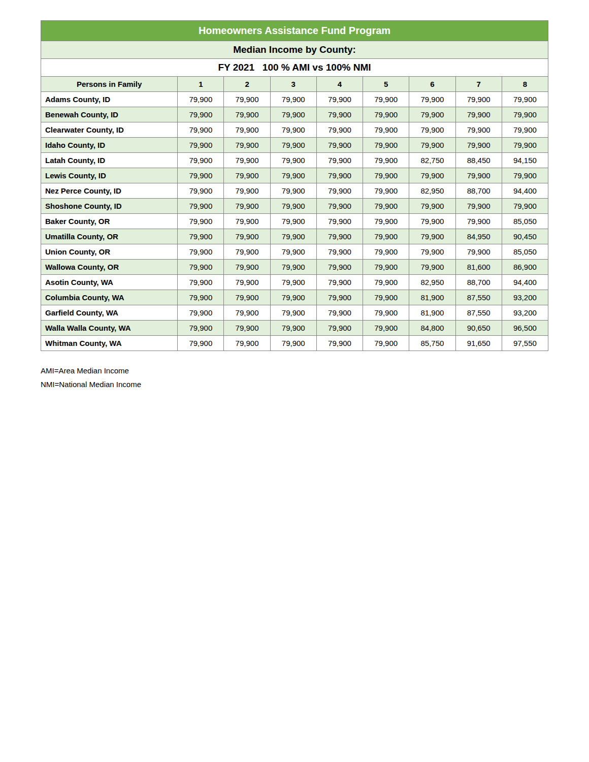| Homeowners Assistance Fund Program |
| --- |
| Median Income by County: |
| FY 2021 100 % AMI vs 100% NMI |
| Persons in Family | 1 | 2 | 3 | 4 | 5 | 6 | 7 | 8 |
| Adams County, ID | 79,900 | 79,900 | 79,900 | 79,900 | 79,900 | 79,900 | 79,900 | 79,900 |
| Benewah County, ID | 79,900 | 79,900 | 79,900 | 79,900 | 79,900 | 79,900 | 79,900 | 79,900 |
| Clearwater County, ID | 79,900 | 79,900 | 79,900 | 79,900 | 79,900 | 79,900 | 79,900 | 79,900 |
| Idaho County, ID | 79,900 | 79,900 | 79,900 | 79,900 | 79,900 | 79,900 | 79,900 | 79,900 |
| Latah County, ID | 79,900 | 79,900 | 79,900 | 79,900 | 79,900 | 82,750 | 88,450 | 94,150 |
| Lewis County, ID | 79,900 | 79,900 | 79,900 | 79,900 | 79,900 | 79,900 | 79,900 | 79,900 |
| Nez Perce County, ID | 79,900 | 79,900 | 79,900 | 79,900 | 79,900 | 82,950 | 88,700 | 94,400 |
| Shoshone County, ID | 79,900 | 79,900 | 79,900 | 79,900 | 79,900 | 79,900 | 79,900 | 79,900 |
| Baker County, OR | 79,900 | 79,900 | 79,900 | 79,900 | 79,900 | 79,900 | 79,900 | 85,050 |
| Umatilla County, OR | 79,900 | 79,900 | 79,900 | 79,900 | 79,900 | 79,900 | 84,950 | 90,450 |
| Union County, OR | 79,900 | 79,900 | 79,900 | 79,900 | 79,900 | 79,900 | 79,900 | 85,050 |
| Wallowa County, OR | 79,900 | 79,900 | 79,900 | 79,900 | 79,900 | 79,900 | 81,600 | 86,900 |
| Asotin County, WA | 79,900 | 79,900 | 79,900 | 79,900 | 79,900 | 82,950 | 88,700 | 94,400 |
| Columbia County, WA | 79,900 | 79,900 | 79,900 | 79,900 | 79,900 | 81,900 | 87,550 | 93,200 |
| Garfield County, WA | 79,900 | 79,900 | 79,900 | 79,900 | 79,900 | 81,900 | 87,550 | 93,200 |
| Walla Walla County, WA | 79,900 | 79,900 | 79,900 | 79,900 | 79,900 | 84,800 | 90,650 | 96,500 |
| Whitman County, WA | 79,900 | 79,900 | 79,900 | 79,900 | 79,900 | 85,750 | 91,650 | 97,550 |
AMI=Area Median Income
NMI=National Median Income